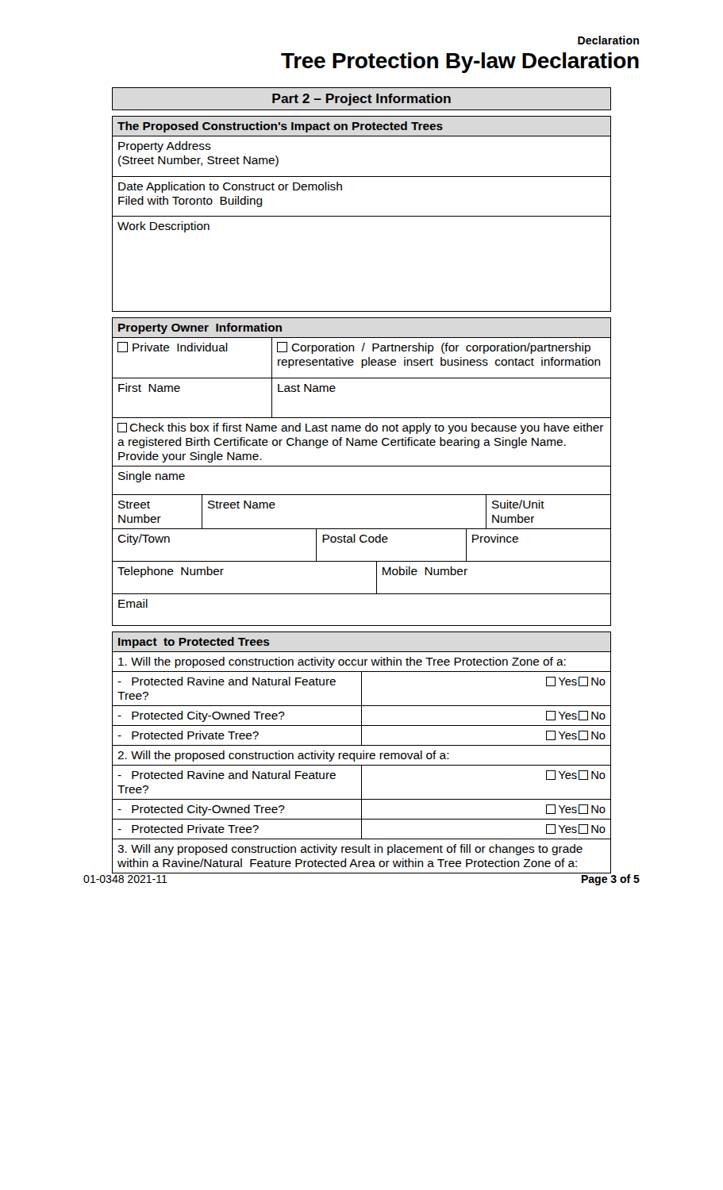Declaration
Tree Protection By-law Declaration
Part 2 – Project Information
The Proposed Construction's Impact on Protected Trees
| Property Address (Street Number, Street Name) |
| Date Application to Construct or Demolish Filed with Toronto Building |
| Work Description |
Property Owner Information
| Private Individual | Corporation / Partnership (for corporation/partnership representative please insert business contact information |
| First Name | Last Name |
| Check this box if first Name and Last name do not apply to you because you have either a registered Birth Certificate or Change of Name Certificate bearing a Single Name. Provide your Single Name. |
| Single name |
| Street Number | Street Name | Suite/Unit Number |
| City/Town | Postal Code | Province |
| Telephone Number | Mobile Number |
| Email |
Impact to Protected Trees
| 1. Will the proposed construction activity occur within the Tree Protection Zone of a: |
| - Protected Ravine and Natural Feature Tree? | Yes No |
| - Protected City-Owned Tree? | Yes No |
| - Protected Private Tree? | Yes No |
| 2. Will the proposed construction activity require removal of a: |
| - Protected Ravine and Natural Feature Tree? | Yes No |
| - Protected City-Owned Tree? | Yes No |
| - Protected Private Tree? | Yes No |
| 3. Will any proposed construction activity result in placement of fill or changes to grade within a Ravine/Natural Feature Protected Area or within a Tree Protection Zone of a: |
01-0348 2021-11
Page 3 of 5